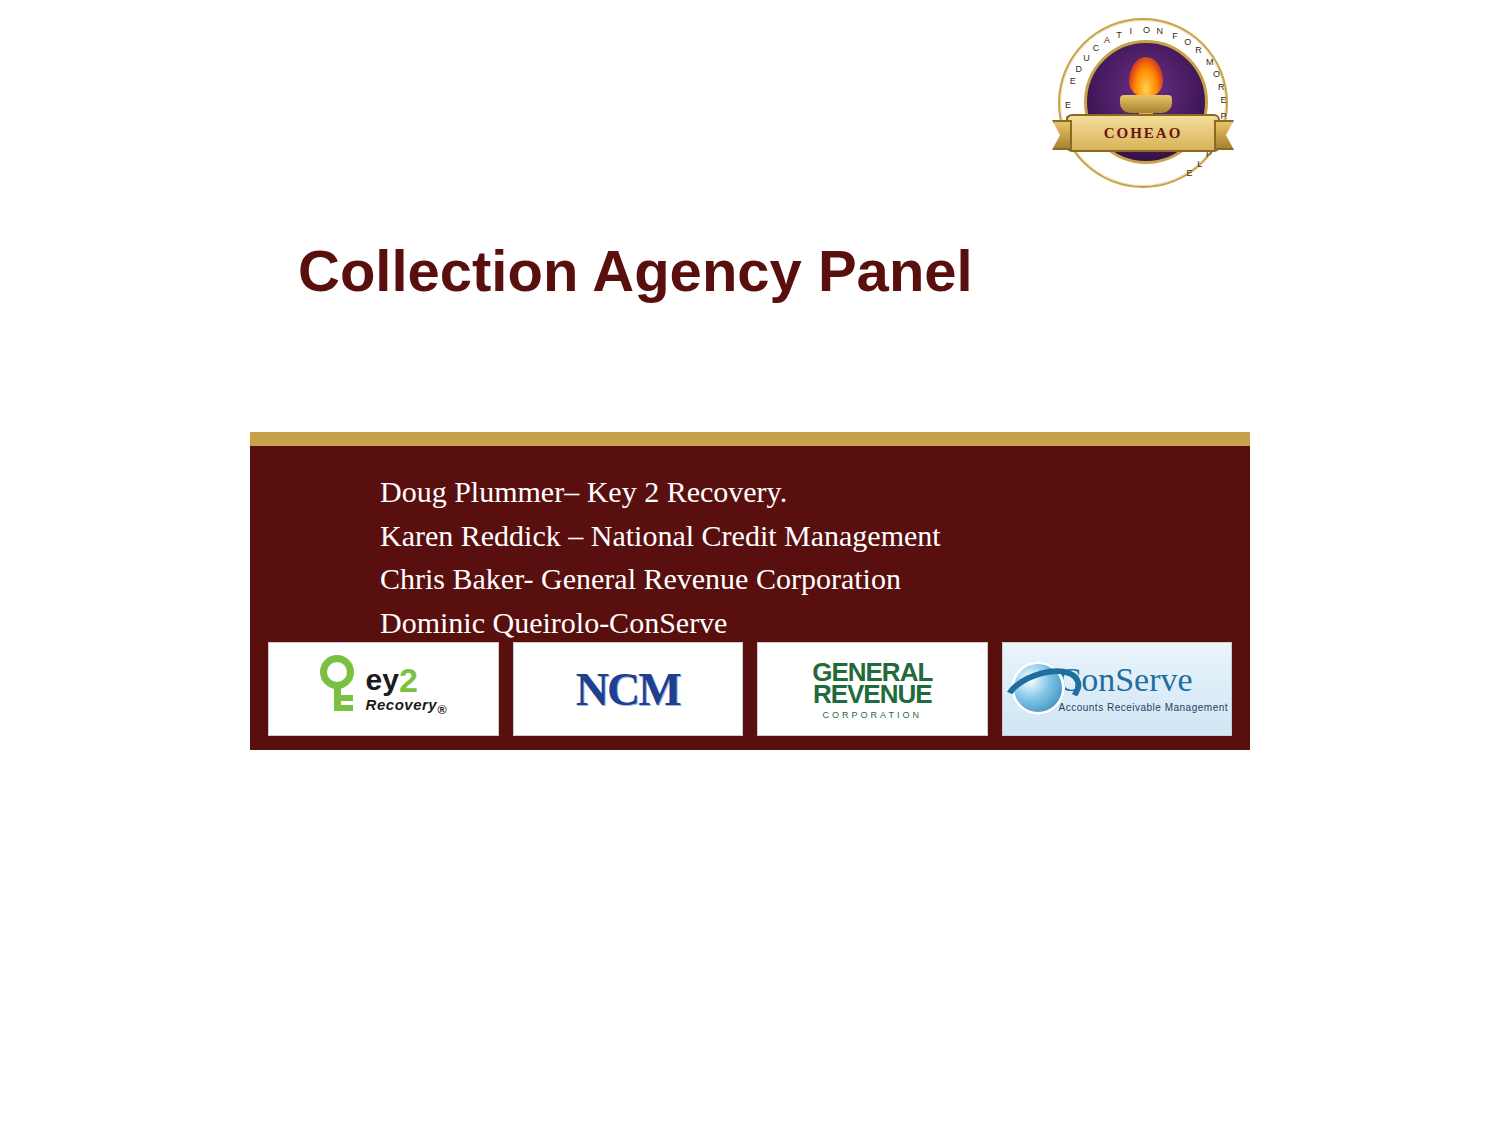M O R E E D U C A T I O N F O R M O R E P E O P L E
COHEAO
Collection Agency Panel
Doug Plummer– Key 2 Recovery.
Karen Reddick – National Credit Management
Chris Baker- General Revenue Corporation
Dominic Queirolo-ConServe
ey2 Recovery®
NCM
GENERAL REVENUE CORPORATION
ConServe Accounts Receivable Management